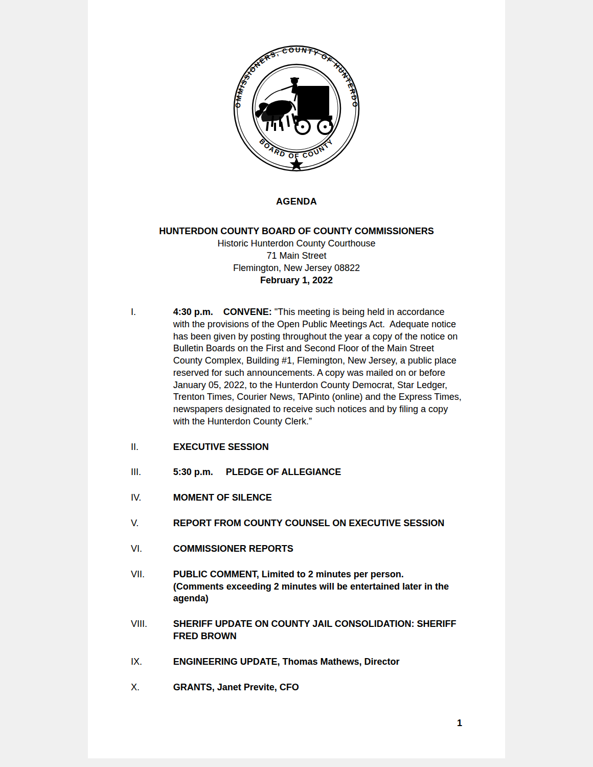COMMISSIONERS, COUNTY OF HUNTERDON BOARD OF COUNTY
AGENDA
HUNTERDON COUNTY BOARD OF COUNTY COMMISSIONERS Historic Hunterdon County Courthouse 71 Main Street Flemington, New Jersey 08822 February 1, 2022
I. 4:30 p.m. CONVENE: "This meeting is being held in accordance with the provisions of the Open Public Meetings Act. Adequate notice has been given by posting throughout the year a copy of the notice on Bulletin Boards on the First and Second Floor of the Main Street County Complex, Building #1, Flemington, New Jersey, a public place reserved for such announcements. A copy was mailed on or before January 05, 2022, to the Hunterdon County Democrat, Star Ledger, Trenton Times, Courier News, TAPinto (online) and the Express Times, newspapers designated to receive such notices and by filing a copy with the Hunterdon County Clerk.”
II. EXECUTIVE SESSION
III. 5:30 p.m. PLEDGE OF ALLEGIANCE
IV. MOMENT OF SILENCE
V. REPORT FROM COUNTY COUNSEL ON EXECUTIVE SESSION
VI. COMMISSIONER REPORTS
VII. PUBLIC COMMENT, Limited to 2 minutes per person. (Comments exceeding 2 minutes will be entertained later in the agenda)
VIII. SHERIFF UPDATE ON COUNTY JAIL CONSOLIDATION: SHERIFF FRED BROWN
IX. ENGINEERING UPDATE, Thomas Mathews, Director
X. GRANTS, Janet Previte, CFO
1